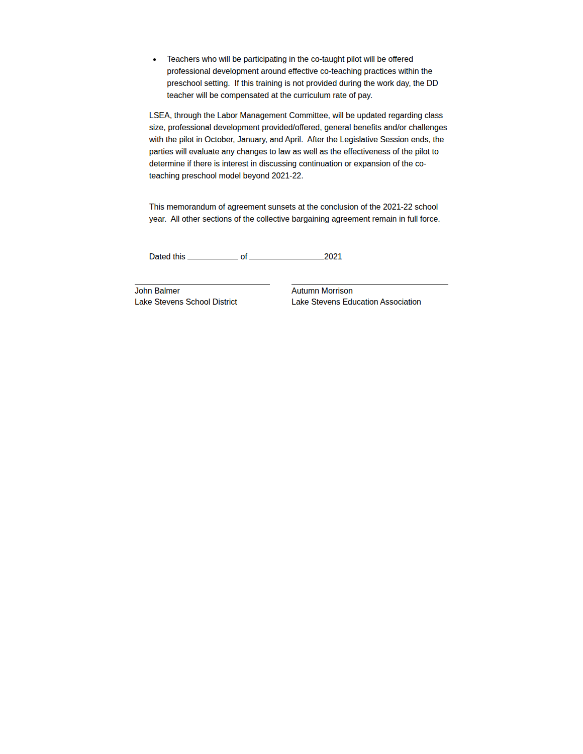Teachers who will be participating in the co-taught pilot will be offered professional development around effective co-teaching practices within the preschool setting. If this training is not provided during the work day, the DD teacher will be compensated at the curriculum rate of pay.
LSEA, through the Labor Management Committee, will be updated regarding class size, professional development provided/offered, general benefits and/or challenges with the pilot in October, January, and April. After the Legislative Session ends, the parties will evaluate any changes to law as well as the effectiveness of the pilot to determine if there is interest in discussing continuation or expansion of the co-teaching preschool model beyond 2021-22.
This memorandum of agreement sunsets at the conclusion of the 2021-22 school year. All other sections of the collective bargaining agreement remain in full force.
Dated this of 2021
| John Balmer Lake Stevens School District | Autumn Morrison Lake Stevens Education Association |